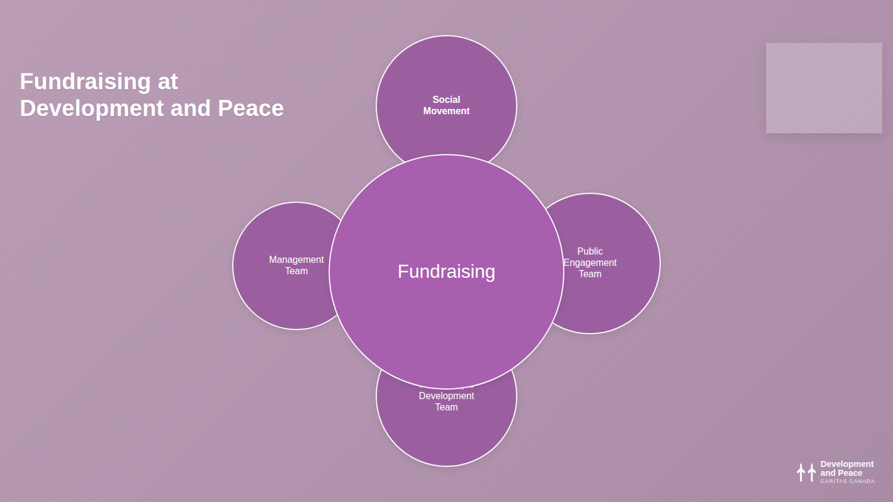Fundraising at
Development and Peace
Social
Movement
Management
Team
Fundraising
Public
Engagement
Team
Philanthropic
Development
Team
Development
and Peace CARITAS CANADA